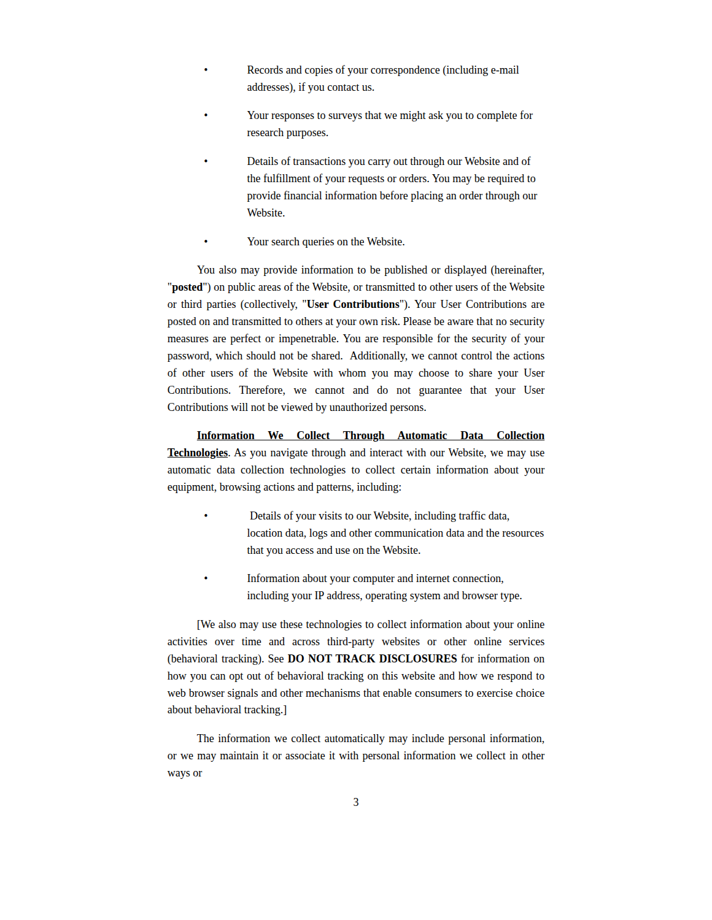Records and copies of your correspondence (including e-mail addresses), if you contact us.
Your responses to surveys that we might ask you to complete for research purposes.
Details of transactions you carry out through our Website and of the fulfillment of your requests or orders. You may be required to provide financial information before placing an order through our Website.
Your search queries on the Website.
You also may provide information to be published or displayed (hereinafter, "posted") on public areas of the Website, or transmitted to other users of the Website or third parties (collectively, "User Contributions"). Your User Contributions are posted on and transmitted to others at your own risk. Please be aware that no security measures are perfect or impenetrable. You are responsible for the security of your password, which should not be shared. Additionally, we cannot control the actions of other users of the Website with whom you may choose to share your User Contributions. Therefore, we cannot and do not guarantee that your User Contributions will not be viewed by unauthorized persons.
Information We Collect Through Automatic Data Collection Technologies. As you navigate through and interact with our Website, we may use automatic data collection technologies to collect certain information about your equipment, browsing actions and patterns, including:
Details of your visits to our Website, including traffic data, location data, logs and other communication data and the resources that you access and use on the Website.
Information about your computer and internet connection, including your IP address, operating system and browser type.
[We also may use these technologies to collect information about your online activities over time and across third-party websites or other online services (behavioral tracking). See DO NOT TRACK DISCLOSURES for information on how you can opt out of behavioral tracking on this website and how we respond to web browser signals and other mechanisms that enable consumers to exercise choice about behavioral tracking.]
The information we collect automatically may include personal information, or we may maintain it or associate it with personal information we collect in other ways or
3